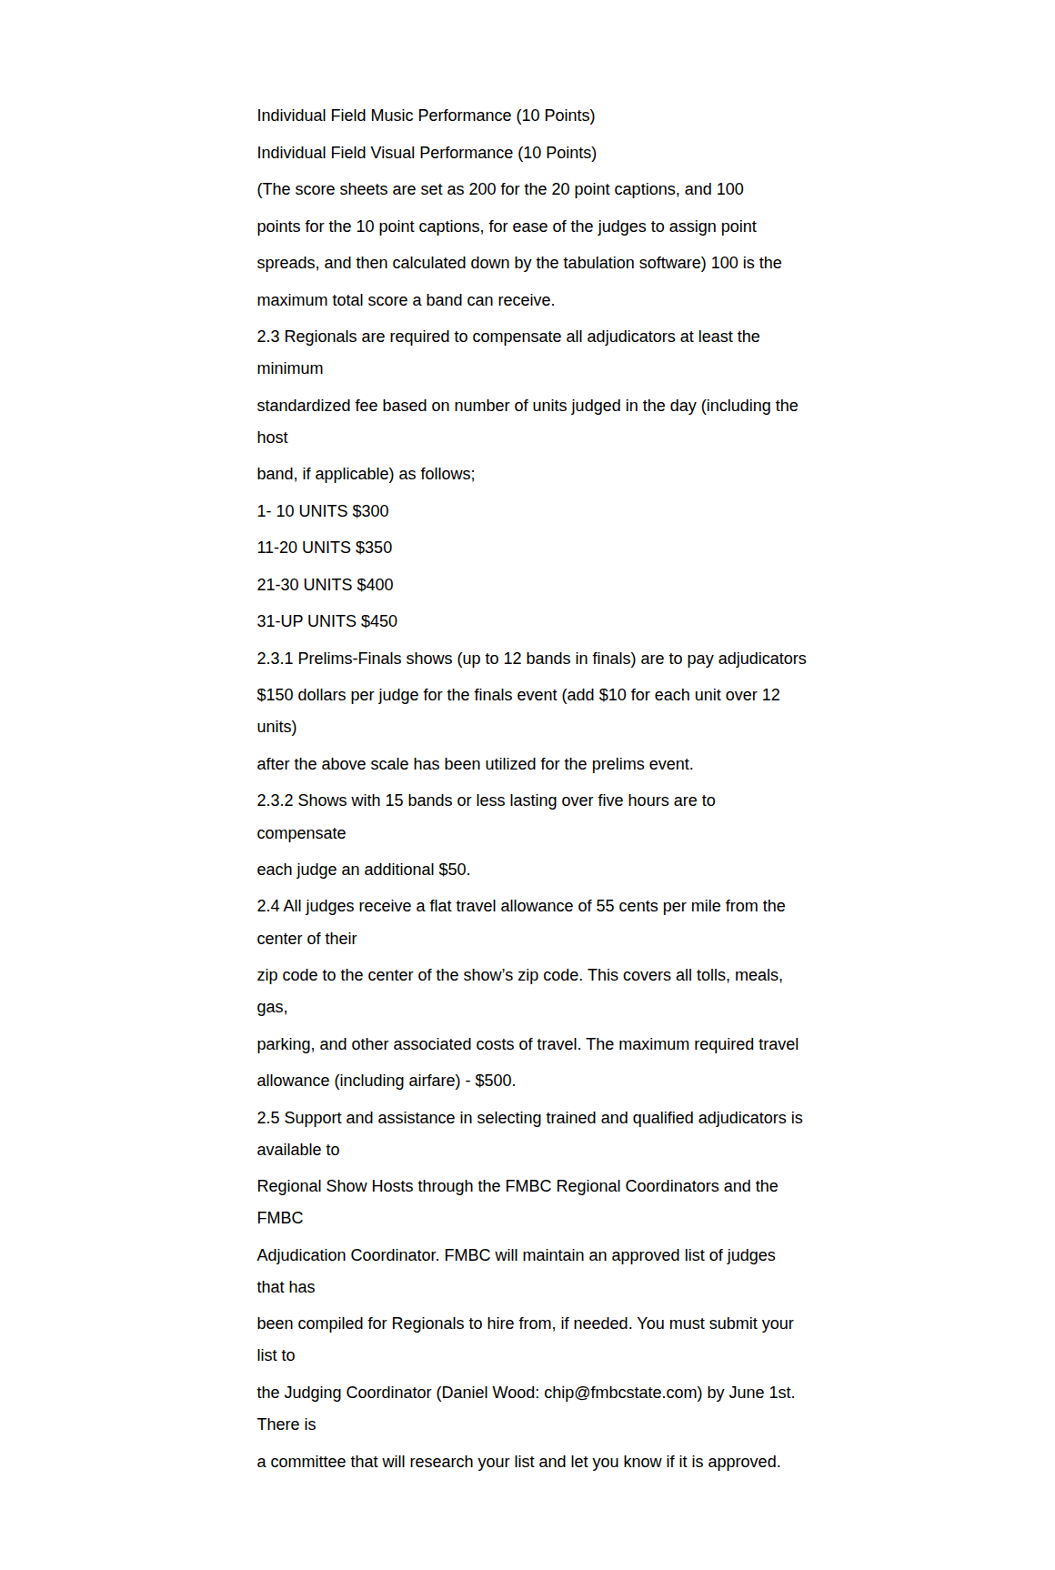Individual Field Music Performance (10 Points)
Individual Field Visual Performance (10 Points)
(The score sheets are set as 200 for the 20 point captions, and 100
points for the 10 point captions, for ease of the judges to assign point
spreads, and then calculated down by the tabulation software) 100 is the
maximum total score a band can receive.
2.3 Regionals are required to compensate all adjudicators at least the minimum
standardized fee based on number of units judged in the day (including the host
band, if applicable) as follows;
1- 10 UNITS $300
11-20 UNITS $350
21-30 UNITS $400
31-UP UNITS $450
2.3.1 Prelims-Finals shows (up to 12 bands in finals) are to pay adjudicators
$150 dollars per judge for the finals event (add $10 for each unit over 12 units)
after the above scale has been utilized for the prelims event.
2.3.2 Shows with 15 bands or less lasting over five hours are to compensate
each judge an additional $50.
2.4 All judges receive a flat travel allowance of 55 cents per mile from the center of their
zip code to the center of the show’s zip code. This covers all tolls, meals, gas,
parking, and other associated costs of travel. The maximum required travel
allowance (including airfare) - $500.
2.5 Support and assistance in selecting trained and qualified adjudicators is available to
Regional Show Hosts through the FMBC Regional Coordinators and the FMBC
Adjudication Coordinator. FMBC will maintain an approved list of judges that has
been compiled for Regionals to hire from, if needed. You must submit your list to
the Judging Coordinator (Daniel Wood: chip@fmbcstate.com) by June 1st. There is
a committee that will research your list and let you know if it is approved.